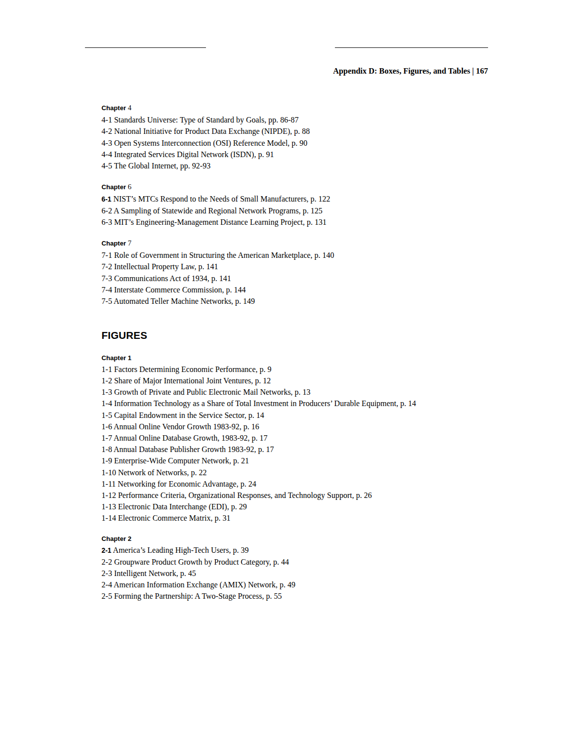Appendix D: Boxes, Figures, and Tables | 167
Chapter 4
4-1 Standards Universe: Type of Standard by Goals, pp. 86-87
4-2 National Initiative for Product Data Exchange (NIPDE), p. 88
4-3 Open Systems Interconnection (OSI) Reference Model, p. 90
4-4 Integrated Services Digital Network (ISDN), p. 91
4-5 The Global Internet, pp. 92-93
Chapter 6
6-1 NIST’s MTCs Respond to the Needs of Small Manufacturers, p. 122
6-2 A Sampling of Statewide and Regional Network Programs, p. 125
6-3 MIT’s Engineering-Management Distance Learning Project, p. 131
Chapter 7
7-1 Role of Government in Structuring the American Marketplace, p. 140
7-2 Intellectual Property Law, p. 141
7-3 Communications Act of 1934, p. 141
7-4 Interstate Commerce Commission, p. 144
7-5 Automated Teller Machine Networks, p. 149
FIGURES
Chapter 1
1-1 Factors Determining Economic Performance, p. 9
1-2 Share of Major International Joint Ventures, p. 12
1-3 Growth of Private and Public Electronic Mail Networks, p. 13
1-4 Information Technology as a Share of Total Investment in Producers’ Durable Equipment, p. 14
1-5 Capital Endowment in the Service Sector, p. 14
1-6 Annual Online Vendor Growth 1983-92, p. 16
1-7 Annual Online Database Growth, 1983-92, p. 17
1-8 Annual Database Publisher Growth 1983-92, p. 17
1-9 Enterprise-Wide Computer Network, p. 21
1-10 Network of Networks, p. 22
1-11 Networking for Economic Advantage, p. 24
1-12 Performance Criteria, Organizational Responses, and Technology Support, p. 26
1-13 Electronic Data Interchange (EDI), p. 29
1-14 Electronic Commerce Matrix, p. 31
Chapter 2
2-1 America’s Leading High-Tech Users, p. 39
2-2 Groupware Product Growth by Product Category, p. 44
2-3 Intelligent Network, p. 45
2-4 American Information Exchange (AMIX) Network, p. 49
2-5 Forming the Partnership: A Two-Stage Process, p. 55